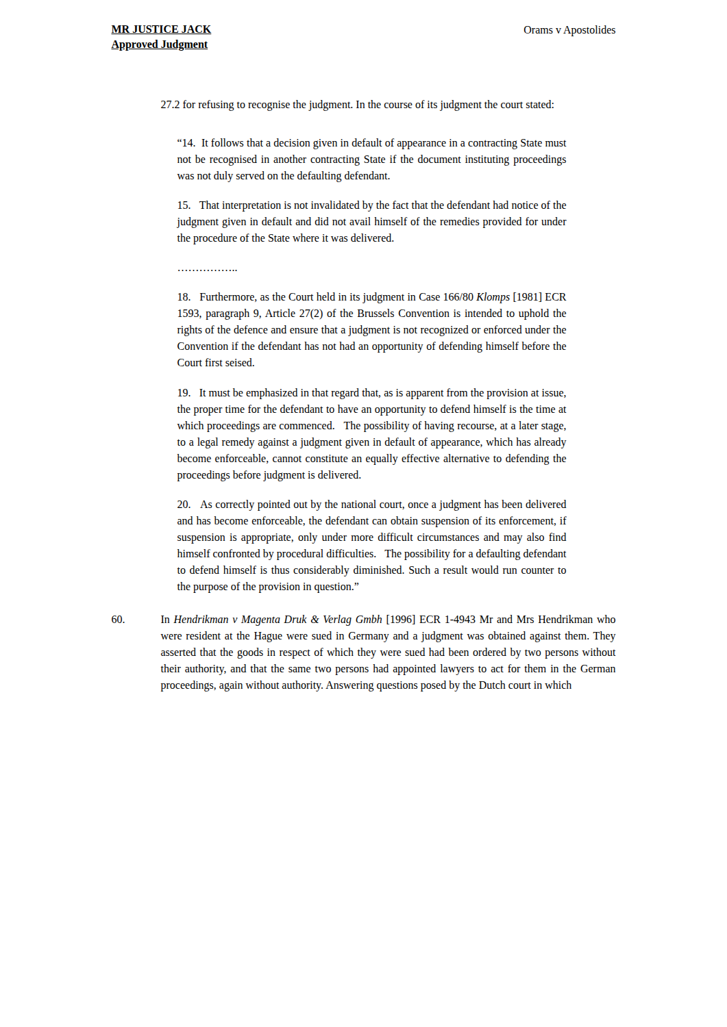MR JUSTICE JACK
Approved Judgment
Orams v Apostolides
27.2 for refusing to recognise the judgment. In the course of its judgment the court stated:
“14. It follows that a decision given in default of appearance in a contracting State must not be recognised in another contracting State if the document instituting proceedings was not duly served on the defaulting defendant.
15. That interpretation is not invalidated by the fact that the defendant had notice of the judgment given in default and did not avail himself of the remedies provided for under the procedure of the State where it was delivered.
……………..
18. Furthermore, as the Court held in its judgment in Case 166/80 Klomps [1981] ECR 1593, paragraph 9, Article 27(2) of the Brussels Convention is intended to uphold the rights of the defence and ensure that a judgment is not recognized or enforced under the Convention if the defendant has not had an opportunity of defending himself before the Court first seised.
19. It must be emphasized in that regard that, as is apparent from the provision at issue, the proper time for the defendant to have an opportunity to defend himself is the time at which proceedings are commenced. The possibility of having recourse, at a later stage, to a legal remedy against a judgment given in default of appearance, which has already become enforceable, cannot constitute an equally effective alternative to defending the proceedings before judgment is delivered.
20. As correctly pointed out by the national court, once a judgment has been delivered and has become enforceable, the defendant can obtain suspension of its enforcement, if suspension is appropriate, only under more difficult circumstances and may also find himself confronted by procedural difficulties. The possibility for a defaulting defendant to defend himself is thus considerably diminished. Such a result would run counter to the purpose of the provision in question.”
60.
In Hendrikman v Magenta Druk & Verlag Gmbh [1996] ECR 1-4943 Mr and Mrs Hendrikman who were resident at the Hague were sued in Germany and a judgment was obtained against them. They asserted that the goods in respect of which they were sued had been ordered by two persons without their authority, and that the same two persons had appointed lawyers to act for them in the German proceedings, again without authority. Answering questions posed by the Dutch court in which